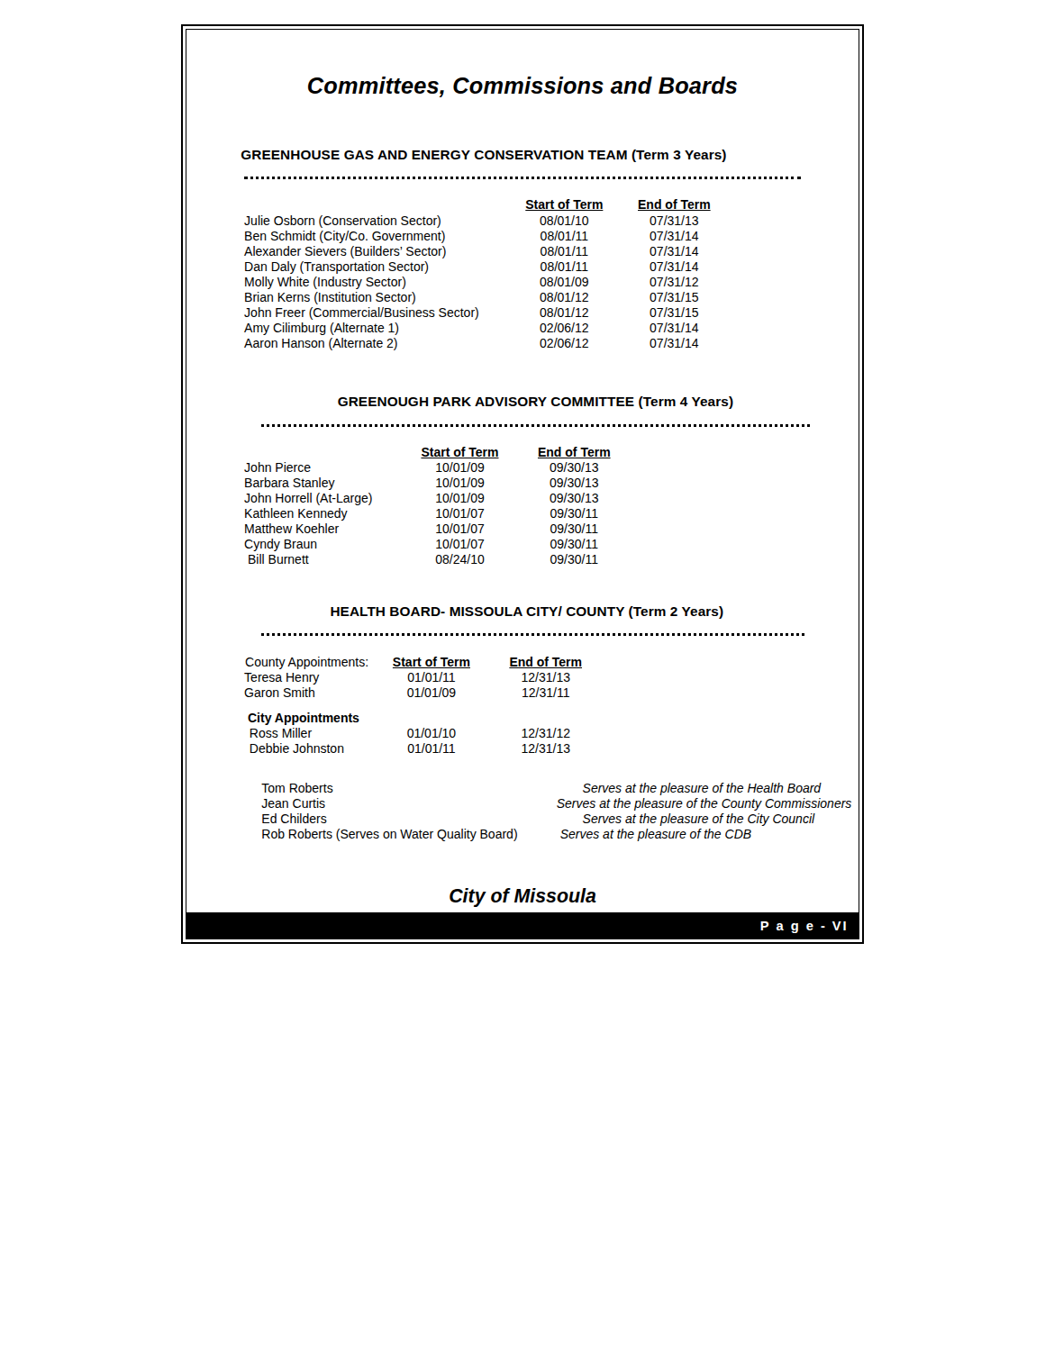Committees, Commissions and Boards
GREENHOUSE GAS AND ENERGY CONSERVATION TEAM (Term 3 Years)
| | Start of Term | End of Term |
| --- | --- | --- |
| Julie Osborn (Conservation Sector) | 08/01/10 | 07/31/13 |
| Ben Schmidt (City/Co. Government) | 08/01/11 | 07/31/14 |
| Alexander Sievers (Builders’ Sector) | 08/01/11 | 07/31/14 |
| Dan Daly (Transportation Sector) | 08/01/11 | 07/31/14 |
| Molly White (Industry Sector) | 08/01/09 | 07/31/12 |
| Brian Kerns (Institution Sector) | 08/01/12 | 07/31/15 |
| John Freer (Commercial/Business Sector) | 08/01/12 | 07/31/15 |
| Amy Cilimburg (Alternate 1) | 02/06/12 | 07/31/14 |
| Aaron Hanson (Alternate 2) | 02/06/12 | 07/31/14 |
GREENOUGH PARK ADVISORY COMMITTEE (Term 4 Years)
| | Start of Term | End of Term |
| --- | --- | --- |
| John Pierce | 10/01/09 | 09/30/13 |
| Barbara Stanley | 10/01/09 | 09/30/13 |
| John Horrell (At-Large) | 10/01/09 | 09/30/13 |
| Kathleen Kennedy | 10/01/07 | 09/30/11 |
| Matthew Koehler | 10/01/07 | 09/30/11 |
| Cyndy Braun | 10/01/07 | 09/30/11 |
| Bill Burnett | 08/24/10 | 09/30/11 |
HEALTH BOARD- MISSOULA CITY/ COUNTY (Term 2 Years)
| County Appointments: | Start of Term | End of Term |
| --- | --- | --- |
| Teresa Henry | 01/01/11 | 12/31/13 |
| Garon Smith | 01/01/09 | 12/31/11 |
| City Appointments |
| Ross Miller | 01/01/10 | 12/31/12 |
| Debbie Johnston | 01/01/11 | 12/31/13 |
| Tom Roberts | Serves at the pleasure of the Health Board |
| Jean Curtis | Serves at the pleasure of the County Commissioners |
| Ed Childers | Serves at the pleasure of the City Council |
| Rob Roberts (Serves on Water Quality Board) | Serves at the pleasure of the CDB |
City of Missoula
P a g e - VI